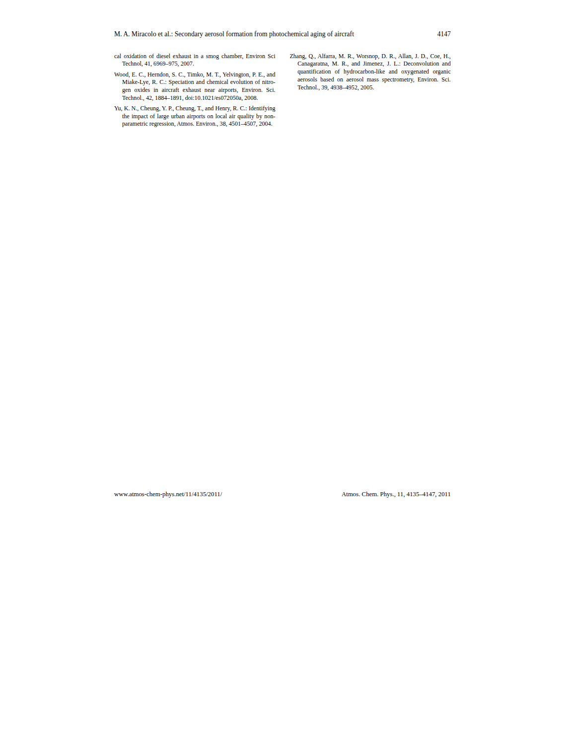M. A. Miracolo et al.: Secondary aerosol formation from photochemical aging of aircraft 4147
cal oxidation of diesel exhaust in a smog chamber, Environ Sci Technol, 41, 6969–975, 2007.
Wood, E. C., Herndon, S. C., Timko, M. T., Yelvington, P. E., and Miake-Lye, R. C.: Speciation and chemical evolution of nitrogen oxides in aircraft exhaust near airports, Environ. Sci. Technol., 42, 1884–1891, doi:10.1021/es072050a, 2008.
Yu, K. N., Cheung, Y. P., Cheung, T., and Henry, R. C.: Identifying the impact of large urban airports on local air quality by nonparametric regression, Atmos. Environ., 38, 4501–4507, 2004.
Zhang, Q., Alfarra, M. R., Worsnop, D. R., Allan, J. D., Coe, H., Canagaratna, M. R., and Jimenez, J. L.: Deconvolution and quantification of hydrocarbon-like and oxygenated organic aerosols based on aerosol mass spectrometry, Environ. Sci. Technol., 39, 4938–4952, 2005.
www.atmos-chem-phys.net/11/4135/2011/ Atmos. Chem. Phys., 11, 4135–4147, 2011